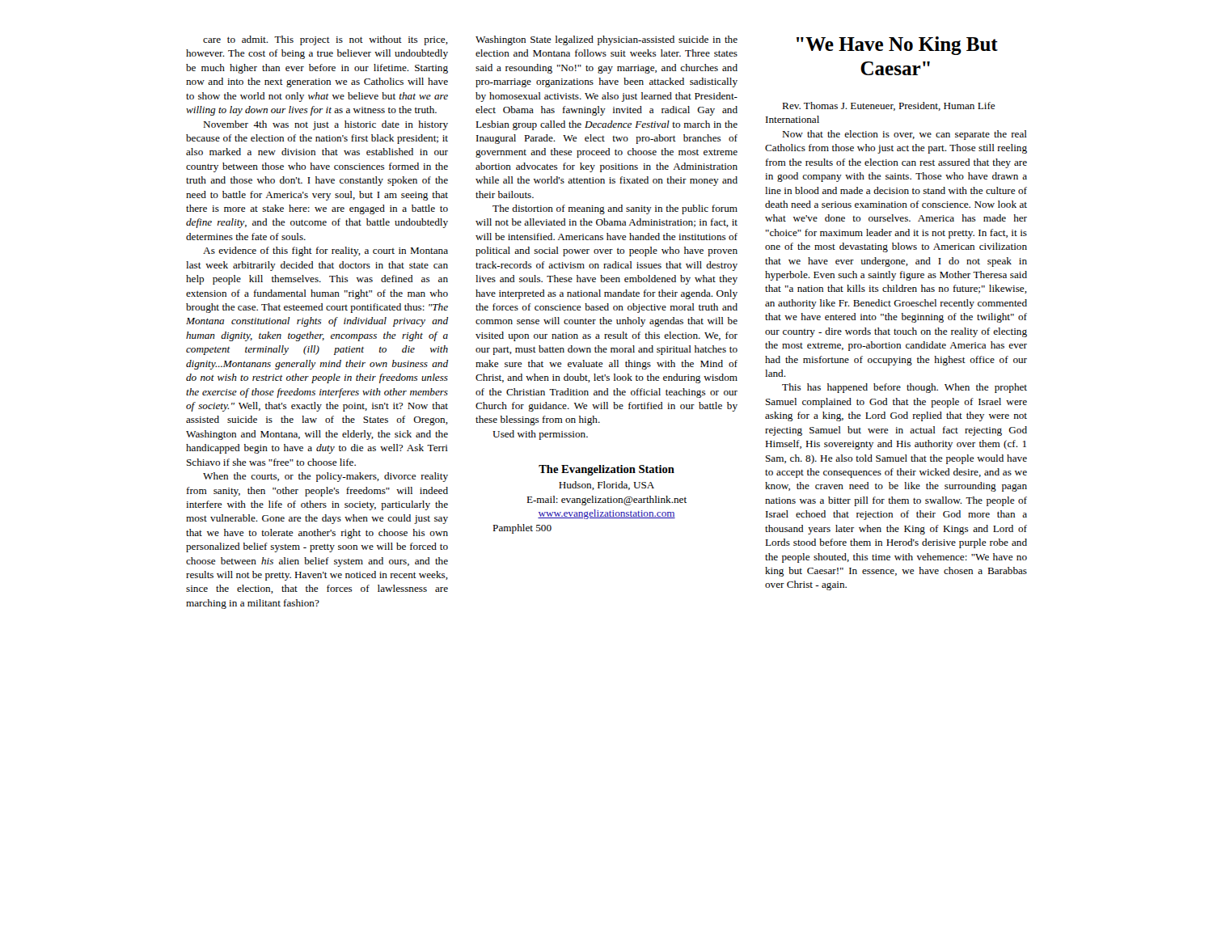care to admit. This project is not without its price, however. The cost of being a true believer will undoubtedly be much higher than ever before in our lifetime. Starting now and into the next generation we as Catholics will have to show the world not only what we believe but that we are willing to lay down our lives for it as a witness to the truth.
November 4th was not just a historic date in history because of the election of the nation's first black president; it also marked a new division that was established in our country between those who have consciences formed in the truth and those who don't. I have constantly spoken of the need to battle for America's very soul, but I am seeing that there is more at stake here: we are engaged in a battle to define reality, and the outcome of that battle undoubtedly determines the fate of souls.
As evidence of this fight for reality, a court in Montana last week arbitrarily decided that doctors in that state can help people kill themselves. This was defined as an extension of a fundamental human "right" of the man who brought the case. That esteemed court pontificated thus: "The Montana constitutional rights of individual privacy and human dignity, taken together, encompass the right of a competent terminally (ill) patient to die with dignity...Montanans generally mind their own business and do not wish to restrict other people in their freedoms unless the exercise of those freedoms interferes with other members of society." Well, that's exactly the point, isn't it? Now that assisted suicide is the law of the States of Oregon, Washington and Montana, will the elderly, the sick and the handicapped begin to have a duty to die as well? Ask Terri Schiavo if she was "free" to choose life.
When the courts, or the policy-makers, divorce reality from sanity, then "other people's freedoms" will indeed interfere with the life of others in society, particularly the most vulnerable. Gone are the days when we could just say that we have to tolerate another's right to choose his own personalized belief system - pretty soon we will be forced to choose between his alien belief system and ours, and the results will not be pretty. Haven't we noticed in recent weeks, since the election, that the forces of lawlessness are marching in a militant fashion?
Washington State legalized physician-assisted suicide in the election and Montana follows suit weeks later. Three states said a resounding "No!" to gay marriage, and churches and pro-marriage organizations have been attacked sadistically by homosexual activists. We also just learned that President-elect Obama has fawningly invited a radical Gay and Lesbian group called the Decadence Festival to march in the Inaugural Parade. We elect two pro-abort branches of government and these proceed to choose the most extreme abortion advocates for key positions in the Administration while all the world's attention is fixated on their money and their bailouts.
The distortion of meaning and sanity in the public forum will not be alleviated in the Obama Administration; in fact, it will be intensified. Americans have handed the institutions of political and social power over to people who have proven track-records of activism on radical issues that will destroy lives and souls. These have been emboldened by what they have interpreted as a national mandate for their agenda. Only the forces of conscience based on objective moral truth and common sense will counter the unholy agendas that will be visited upon our nation as a result of this election. We, for our part, must batten down the moral and spiritual hatches to make sure that we evaluate all things with the Mind of Christ, and when in doubt, let's look to the enduring wisdom of the Christian Tradition and the official teachings or our Church for guidance. We will be fortified in our battle by these blessings from on high.
Used with permission.
The Evangelization Station
Hudson, Florida, USA
E-mail: evangelization@earthlink.net
www.evangelizationstation.com
Pamphlet 500
"We Have No King But Caesar"
Rev. Thomas J. Euteneuer, President, Human Life International
Now that the election is over, we can separate the real Catholics from those who just act the part. Those still reeling from the results of the election can rest assured that they are in good company with the saints. Those who have drawn a line in blood and made a decision to stand with the culture of death need a serious examination of conscience. Now look at what we've done to ourselves. America has made her "choice" for maximum leader and it is not pretty. In fact, it is one of the most devastating blows to American civilization that we have ever undergone, and I do not speak in hyperbole. Even such a saintly figure as Mother Theresa said that "a nation that kills its children has no future;" likewise, an authority like Fr. Benedict Groeschel recently commented that we have entered into "the beginning of the twilight" of our country - dire words that touch on the reality of electing the most extreme, pro-abortion candidate America has ever had the misfortune of occupying the highest office of our land.
This has happened before though. When the prophet Samuel complained to God that the people of Israel were asking for a king, the Lord God replied that they were not rejecting Samuel but were in actual fact rejecting God Himself, His sovereignty and His authority over them (cf. 1 Sam, ch. 8). He also told Samuel that the people would have to accept the consequences of their wicked desire, and as we know, the craven need to be like the surrounding pagan nations was a bitter pill for them to swallow. The people of Israel echoed that rejection of their God more than a thousand years later when the King of Kings and Lord of Lords stood before them in Herod's derisive purple robe and the people shouted, this time with vehemence: "We have no king but Caesar!" In essence, we have chosen a Barabbas over Christ - again.